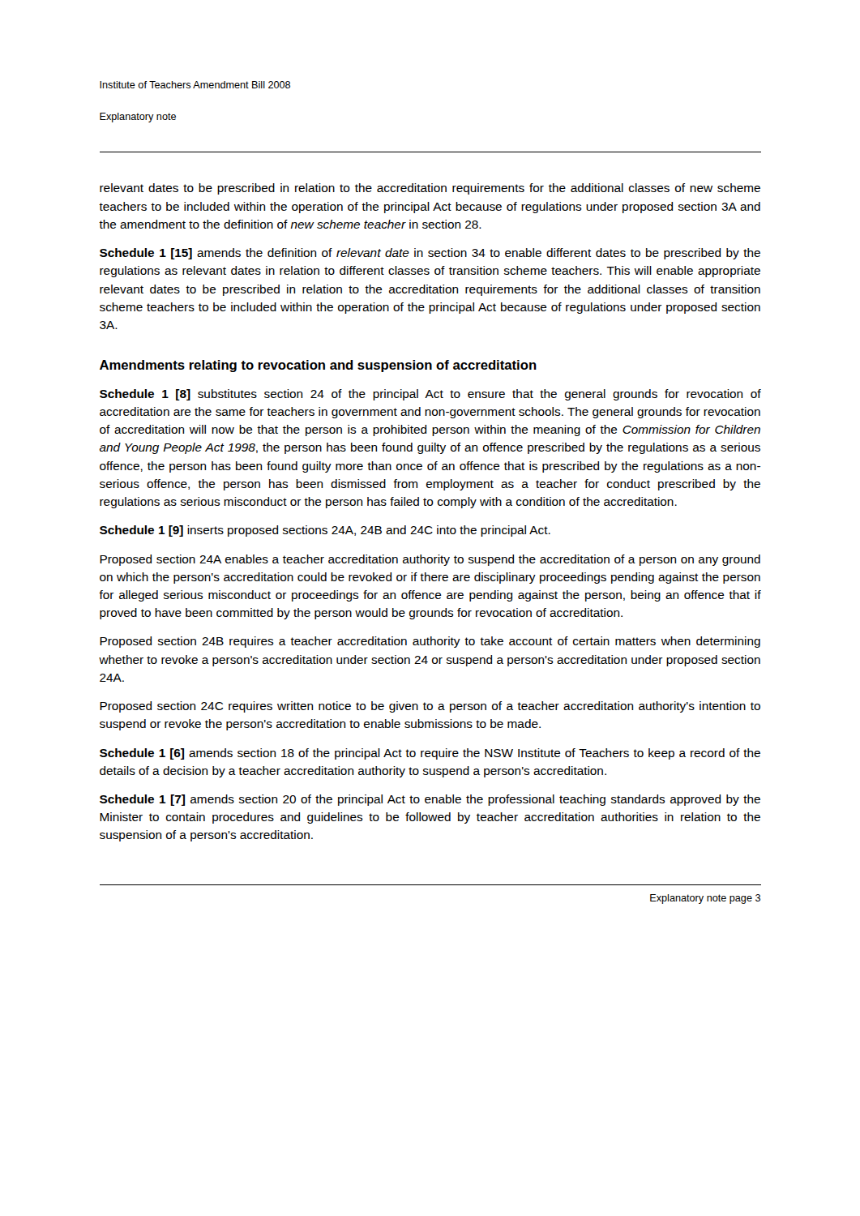Institute of Teachers Amendment Bill 2008
Explanatory note
relevant dates to be prescribed in relation to the accreditation requirements for the additional classes of new scheme teachers to be included within the operation of the principal Act because of regulations under proposed section 3A and the amendment to the definition of new scheme teacher in section 28.
Schedule 1 [15] amends the definition of relevant date in section 34 to enable different dates to be prescribed by the regulations as relevant dates in relation to different classes of transition scheme teachers. This will enable appropriate relevant dates to be prescribed in relation to the accreditation requirements for the additional classes of transition scheme teachers to be included within the operation of the principal Act because of regulations under proposed section 3A.
Amendments relating to revocation and suspension of accreditation
Schedule 1 [8] substitutes section 24 of the principal Act to ensure that the general grounds for revocation of accreditation are the same for teachers in government and non-government schools. The general grounds for revocation of accreditation will now be that the person is a prohibited person within the meaning of the Commission for Children and Young People Act 1998, the person has been found guilty of an offence prescribed by the regulations as a serious offence, the person has been found guilty more than once of an offence that is prescribed by the regulations as a non-serious offence, the person has been dismissed from employment as a teacher for conduct prescribed by the regulations as serious misconduct or the person has failed to comply with a condition of the accreditation.
Schedule 1 [9] inserts proposed sections 24A, 24B and 24C into the principal Act.
Proposed section 24A enables a teacher accreditation authority to suspend the accreditation of a person on any ground on which the person's accreditation could be revoked or if there are disciplinary proceedings pending against the person for alleged serious misconduct or proceedings for an offence are pending against the person, being an offence that if proved to have been committed by the person would be grounds for revocation of accreditation.
Proposed section 24B requires a teacher accreditation authority to take account of certain matters when determining whether to revoke a person's accreditation under section 24 or suspend a person's accreditation under proposed section 24A.
Proposed section 24C requires written notice to be given to a person of a teacher accreditation authority's intention to suspend or revoke the person's accreditation to enable submissions to be made.
Schedule 1 [6] amends section 18 of the principal Act to require the NSW Institute of Teachers to keep a record of the details of a decision by a teacher accreditation authority to suspend a person's accreditation.
Schedule 1 [7] amends section 20 of the principal Act to enable the professional teaching standards approved by the Minister to contain procedures and guidelines to be followed by teacher accreditation authorities in relation to the suspension of a person's accreditation.
Explanatory note page 3